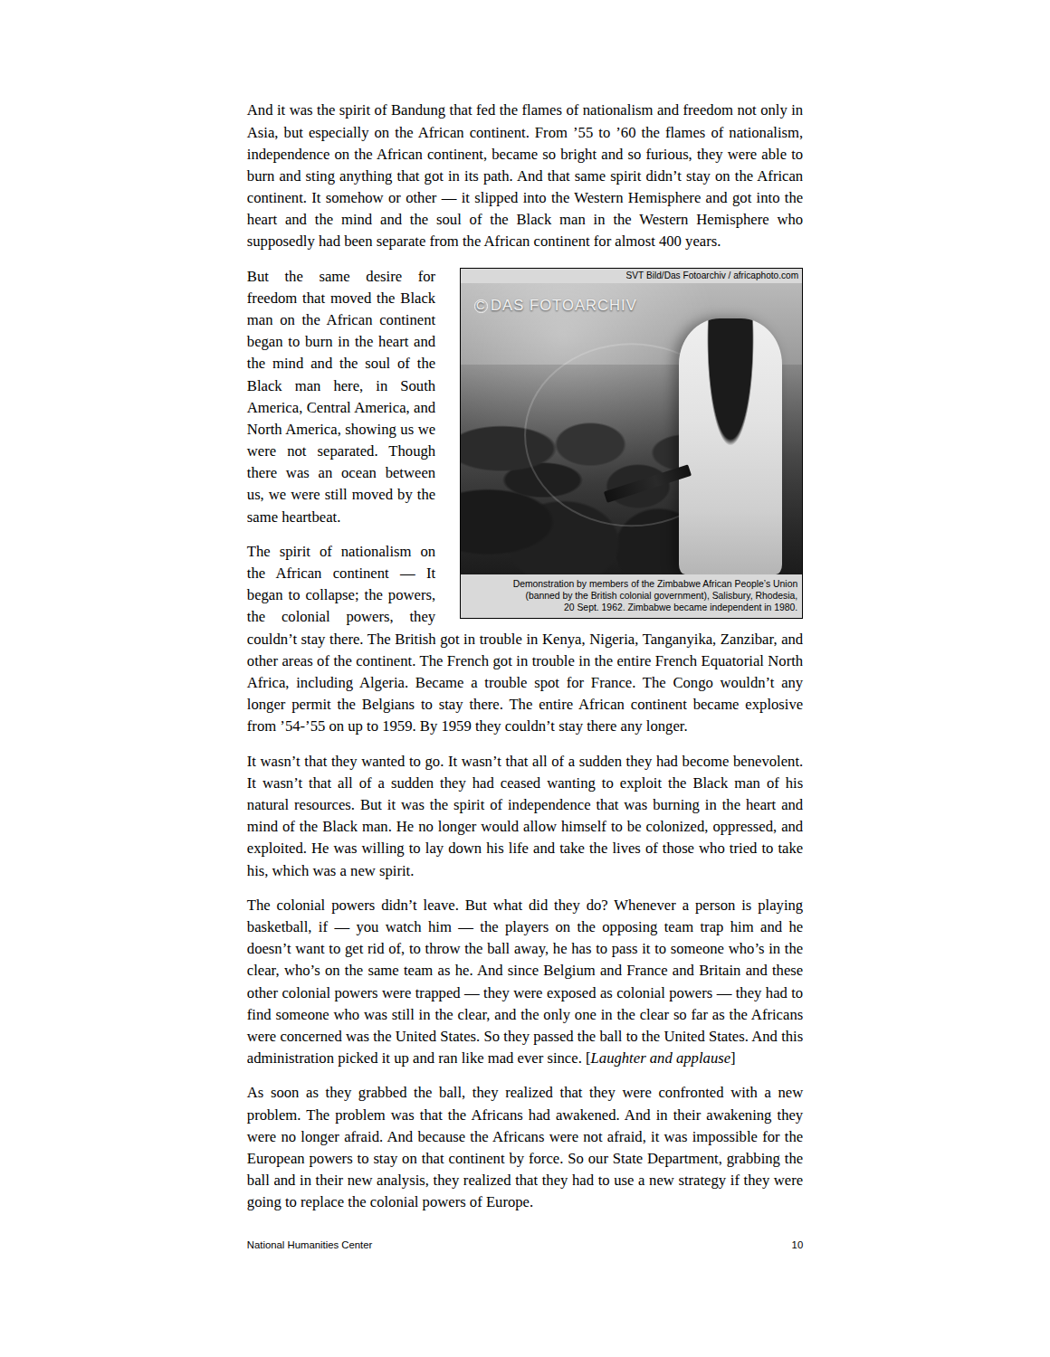And it was the spirit of Bandung that fed the flames of nationalism and freedom not only in Asia, but especially on the African continent. From ’55 to ’60 the flames of nationalism, independence on the African continent, became so bright and so furious, they were able to burn and sting anything that got in its path. And that same spirit didn’t stay on the African continent. It somehow or other — it slipped into the Western Hemisphere and got into the heart and the mind and the soul of the Black man in the Western Hemisphere who supposedly had been separate from the African continent for almost 400 years.
SVT Bild/Das Fotoarchiv / africaphoto.com
CDAS FOTOARCHIV
Demonstration by members of the Zimbabwe African People’s Union
(banned by the British colonial government), Salisbury, Rhodesia,
20 Sept. 1962. Zimbabwe became independent in 1980.
But the same desire for freedom that moved the Black man on the African continent began to burn in the heart and the mind and the soul of the Black man here, in South America, Central America, and North America, showing us we were not separated. Though there was an ocean between us, we were still moved by the same heartbeat.
The spirit of nationalism on the African continent — It began to collapse; the powers, the colonial powers, they couldn’t stay there. The British got in trouble in Kenya, Nigeria, Tanganyika, Zanzibar, and other areas of the continent. The French got in trouble in the entire French Equatorial North Africa, including Algeria. Became a trouble spot for France. The Congo wouldn’t any longer permit the Belgians to stay there. The entire African continent became explosive from ’54-’55 on up to 1959. By 1959 they couldn’t stay there any longer.
It wasn’t that they wanted to go. It wasn’t that all of a sudden they had become benevolent. It wasn’t that all of a sudden they had ceased wanting to exploit the Black man of his natural resources. But it was the spirit of independence that was burning in the heart and mind of the Black man. He no longer would allow himself to be colonized, oppressed, and exploited. He was willing to lay down his life and take the lives of those who tried to take his, which was a new spirit.
The colonial powers didn’t leave. But what did they do? Whenever a person is playing basketball, if — you watch him — the players on the opposing team trap him and he doesn’t want to get rid of, to throw the ball away, he has to pass it to someone who’s in the clear, who’s on the same team as he. And since Belgium and France and Britain and these other colonial powers were trapped — they were exposed as colonial powers — they had to find someone who was still in the clear, and the only one in the clear so far as the Africans were concerned was the United States. So they passed the ball to the United States. And this administration picked it up and ran like mad ever since. [Laughter and applause]
As soon as they grabbed the ball, they realized that they were confronted with a new problem. The problem was that the Africans had awakened. And in their awakening they were no longer afraid. And because the Africans were not afraid, it was impossible for the European powers to stay on that continent by force. So our State Department, grabbing the ball and in their new analysis, they realized that they had to use a new strategy if they were going to replace the colonial powers of Europe.
National Humanities Center 10